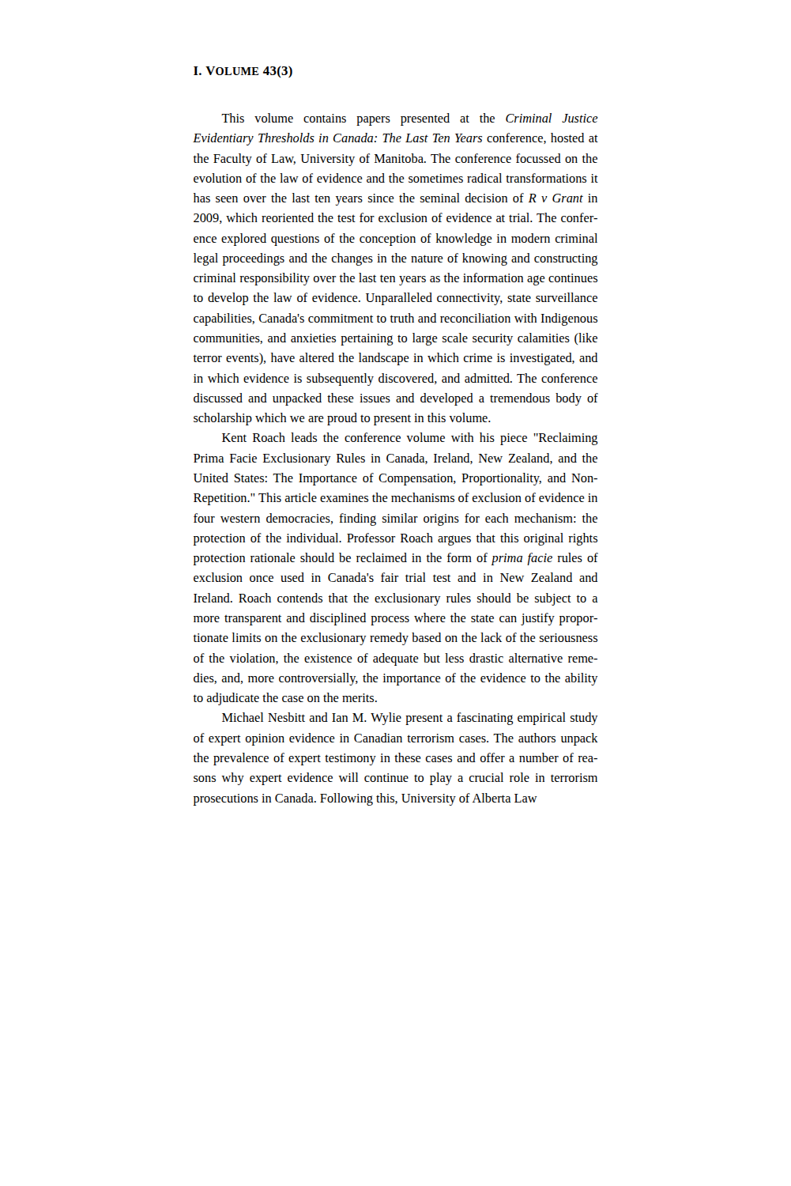I. VOLUME 43(3)
This volume contains papers presented at the Criminal Justice Evidentiary Thresholds in Canada: The Last Ten Years conference, hosted at the Faculty of Law, University of Manitoba. The conference focussed on the evolution of the law of evidence and the sometimes radical transformations it has seen over the last ten years since the seminal decision of R v Grant in 2009, which reoriented the test for exclusion of evidence at trial. The conference explored questions of the conception of knowledge in modern criminal legal proceedings and the changes in the nature of knowing and constructing criminal responsibility over the last ten years as the information age continues to develop the law of evidence. Unparalleled connectivity, state surveillance capabilities, Canada's commitment to truth and reconciliation with Indigenous communities, and anxieties pertaining to large scale security calamities (like terror events), have altered the landscape in which crime is investigated, and in which evidence is subsequently discovered, and admitted. The conference discussed and unpacked these issues and developed a tremendous body of scholarship which we are proud to present in this volume.
Kent Roach leads the conference volume with his piece "Reclaiming Prima Facie Exclusionary Rules in Canada, Ireland, New Zealand, and the United States: The Importance of Compensation, Proportionality, and Non-Repetition." This article examines the mechanisms of exclusion of evidence in four western democracies, finding similar origins for each mechanism: the protection of the individual. Professor Roach argues that this original rights protection rationale should be reclaimed in the form of prima facie rules of exclusion once used in Canada's fair trial test and in New Zealand and Ireland. Roach contends that the exclusionary rules should be subject to a more transparent and disciplined process where the state can justify proportionate limits on the exclusionary remedy based on the lack of the seriousness of the violation, the existence of adequate but less drastic alternative remedies, and, more controversially, the importance of the evidence to the ability to adjudicate the case on the merits.
Michael Nesbitt and Ian M. Wylie present a fascinating empirical study of expert opinion evidence in Canadian terrorism cases. The authors unpack the prevalence of expert testimony in these cases and offer a number of reasons why expert evidence will continue to play a crucial role in terrorism prosecutions in Canada. Following this, University of Alberta Law